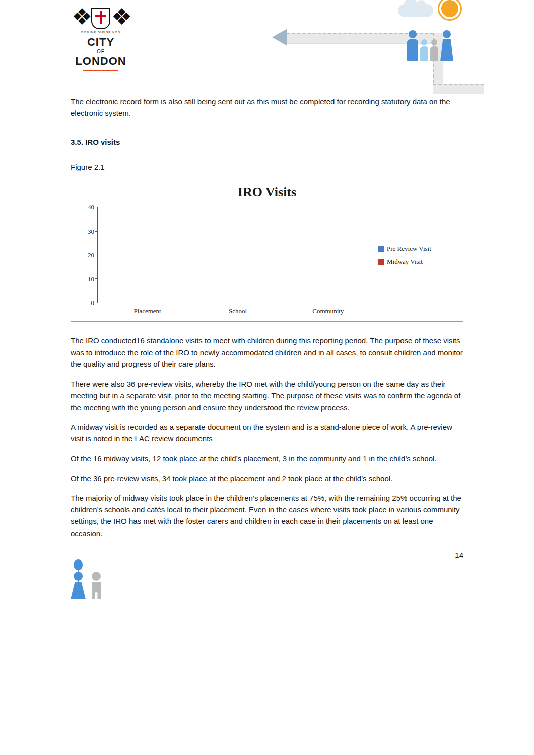❖ ❖
DOMINE DIRIGE NOS
CITY
OF
LONDON
The electronic record form is also still being sent out as this must be completed for recording statutory data on the electronic system.
3.5. IRO visits
Figure 2.1
IRO Visits
40 30 20 10 0
Pre Review Visit
Midway Visit
Placement School Community
The IRO conducted16 standalone visits to meet with children during this reporting period. The purpose of these visits was to introduce the role of the IRO to newly accommodated children and in all cases, to consult children and monitor the quality and progress of their care plans.
There were also 36 pre-review visits, whereby the IRO met with the child/young person on the same day as their meeting but in a separate visit, prior to the meeting starting. The purpose of these visits was to confirm the agenda of the meeting with the young person and ensure they understood the review process.
A midway visit is recorded as a separate document on the system and is a stand-alone piece of work. A pre-review visit is noted in the LAC review documents
Of the 16 midway visits, 12 took place at the child’s placement, 3 in the community and 1 in the child’s school.
Of the 36 pre-review visits, 34 took place at the placement and 2 took place at the child’s school.
The majority of midway visits took place in the children’s placements at 75%, with the remaining 25% occurring at the children’s schools and cafés local to their placement. Even in the cases where visits took place in various community settings, the IRO has met with the foster carers and children in each case in their placements on at least one occasion.
14